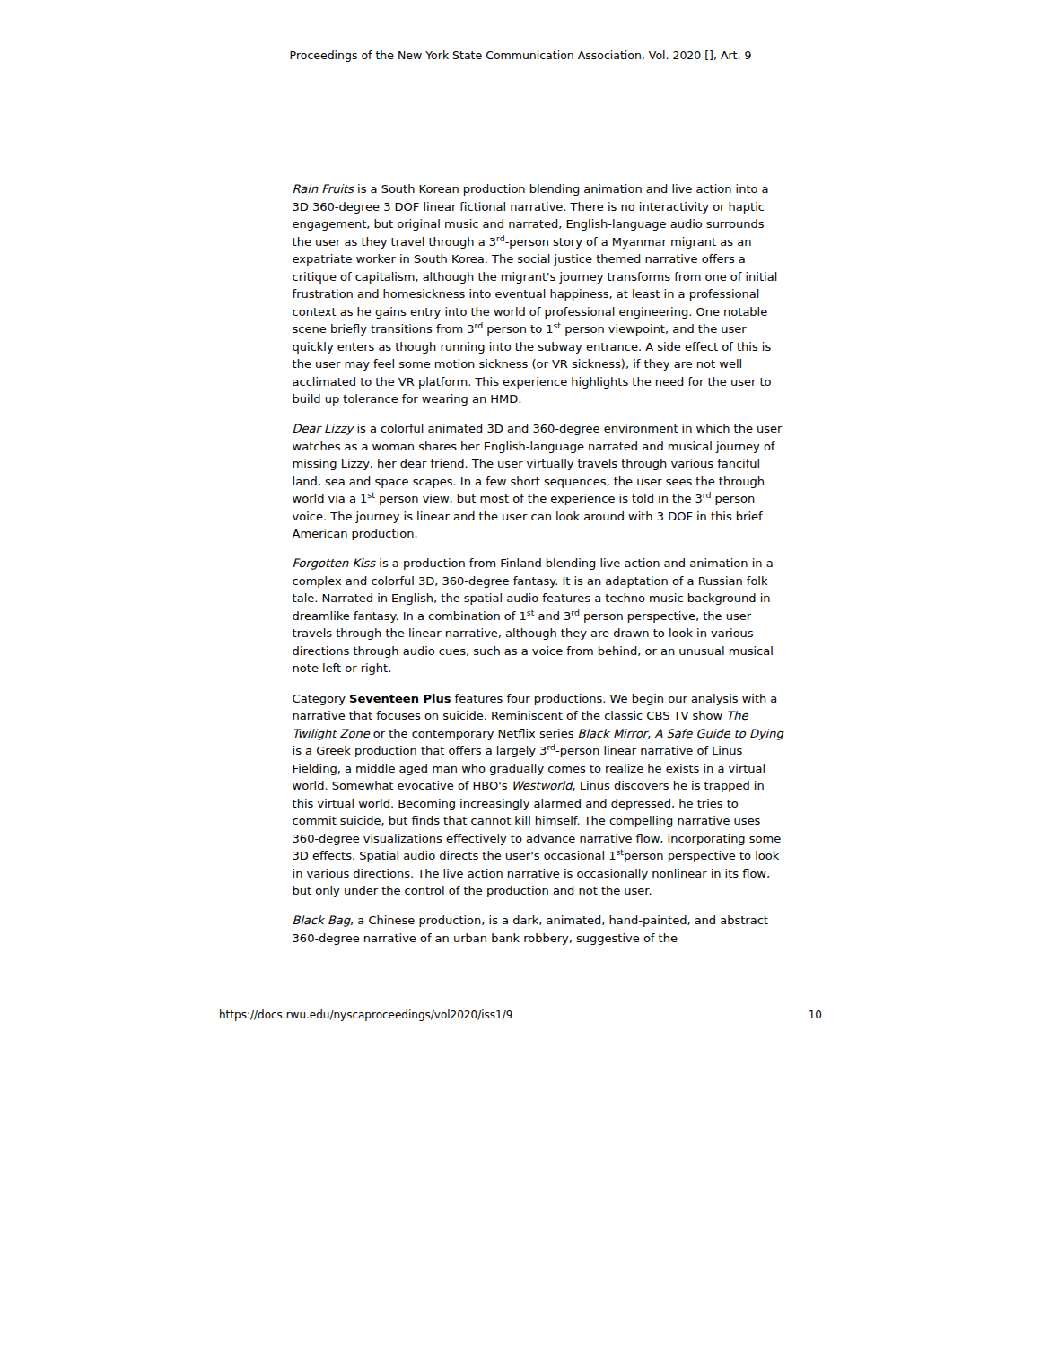Proceedings of the New York State Communication Association, Vol. 2020 [], Art. 9
Rain Fruits is a South Korean production blending animation and live action into a 3D 360-degree 3 DOF linear fictional narrative. There is no interactivity or haptic engagement, but original music and narrated, English-language audio surrounds the user as they travel through a 3rd-person story of a Myanmar migrant as an expatriate worker in South Korea. The social justice themed narrative offers a critique of capitalism, although the migrant's journey transforms from one of initial frustration and homesickness into eventual happiness, at least in a professional context as he gains entry into the world of professional engineering. One notable scene briefly transitions from 3rd person to 1st person viewpoint, and the user quickly enters as though running into the subway entrance. A side effect of this is the user may feel some motion sickness (or VR sickness), if they are not well acclimated to the VR platform. This experience highlights the need for the user to build up tolerance for wearing an HMD.
Dear Lizzy is a colorful animated 3D and 360-degree environment in which the user watches as a woman shares her English-language narrated and musical journey of missing Lizzy, her dear friend. The user virtually travels through various fanciful land, sea and space scapes. In a few short sequences, the user sees the through world via a 1st person view, but most of the experience is told in the 3rd person voice. The journey is linear and the user can look around with 3 DOF in this brief American production.
Forgotten Kiss is a production from Finland blending live action and animation in a complex and colorful 3D, 360-degree fantasy. It is an adaptation of a Russian folk tale. Narrated in English, the spatial audio features a techno music background in dreamlike fantasy. In a combination of 1st and 3rd person perspective, the user travels through the linear narrative, although they are drawn to look in various directions through audio cues, such as a voice from behind, or an unusual musical note left or right.
Category Seventeen Plus features four productions. We begin our analysis with a narrative that focuses on suicide. Reminiscent of the classic CBS TV show The Twilight Zone or the contemporary Netflix series Black Mirror, A Safe Guide to Dying is a Greek production that offers a largely 3rd-person linear narrative of Linus Fielding, a middle aged man who gradually comes to realize he exists in a virtual world. Somewhat evocative of HBO's Westworld, Linus discovers he is trapped in this virtual world. Becoming increasingly alarmed and depressed, he tries to commit suicide, but finds that cannot kill himself. The compelling narrative uses 360-degree visualizations effectively to advance narrative flow, incorporating some 3D effects. Spatial audio directs the user's occasional 1stperson perspective to look in various directions. The live action narrative is occasionally nonlinear in its flow, but only under the control of the production and not the user.
Black Bag, a Chinese production, is a dark, animated, hand-painted, and abstract 360-degree narrative of an urban bank robbery, suggestive of the
https://docs.rwu.edu/nyscaproceedings/vol2020/iss1/9 10